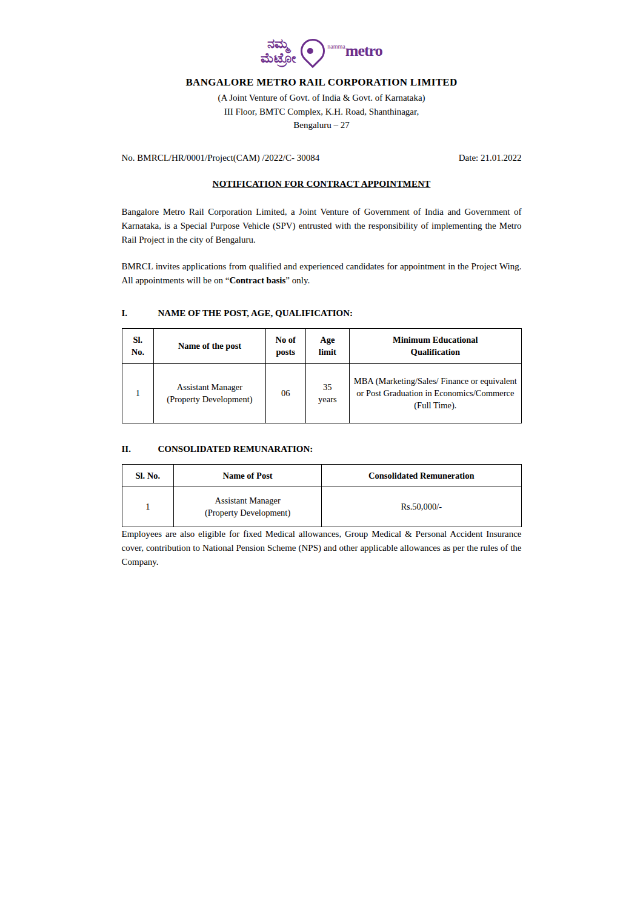ನಮ್ಮ
ಮೆಟ್ರೋ namma metro
BANGALORE METRO RAIL CORPORATION LIMITED
(A Joint Venture of Govt. of India & Govt. of Karnataka)
III Floor, BMTC Complex, K.H. Road, Shanthinagar,
Bengaluru – 27
No. BMRCL/HR/0001/Project(CAM) /2022/C- 30084 Date: 21.01.2022
NOTIFICATION FOR CONTRACT APPOINTMENT
Bangalore Metro Rail Corporation Limited, a Joint Venture of Government of India and Government of Karnataka, is a Special Purpose Vehicle (SPV) entrusted with the responsibility of implementing the Metro Rail Project in the city of Bengaluru.
BMRCL invites applications from qualified and experienced candidates for appointment in the Project Wing. All appointments will be on “Contract basis” only.
I. NAME OF THE POST, AGE, QUALIFICATION:
| Sl. No. | Name of the post | No of posts | Age limit | Minimum Educational Qualification |
| --- | --- | --- | --- | --- |
| 1 | Assistant Manager (Property Development) | 06 | 35 years | MBA (Marketing/Sales/ Finance or equivalent or Post Graduation in Economics/Commerce (Full Time). |
II. CONSOLIDATED REMUNARATION:
| Sl. No. | Name of Post | Consolidated Remuneration |
| --- | --- | --- |
| 1 | Assistant Manager (Property Development) | Rs.50,000/- |
Employees are also eligible for fixed Medical allowances, Group Medical & Personal Accident Insurance cover, contribution to National Pension Scheme (NPS) and other applicable allowances as per the rules of the Company.